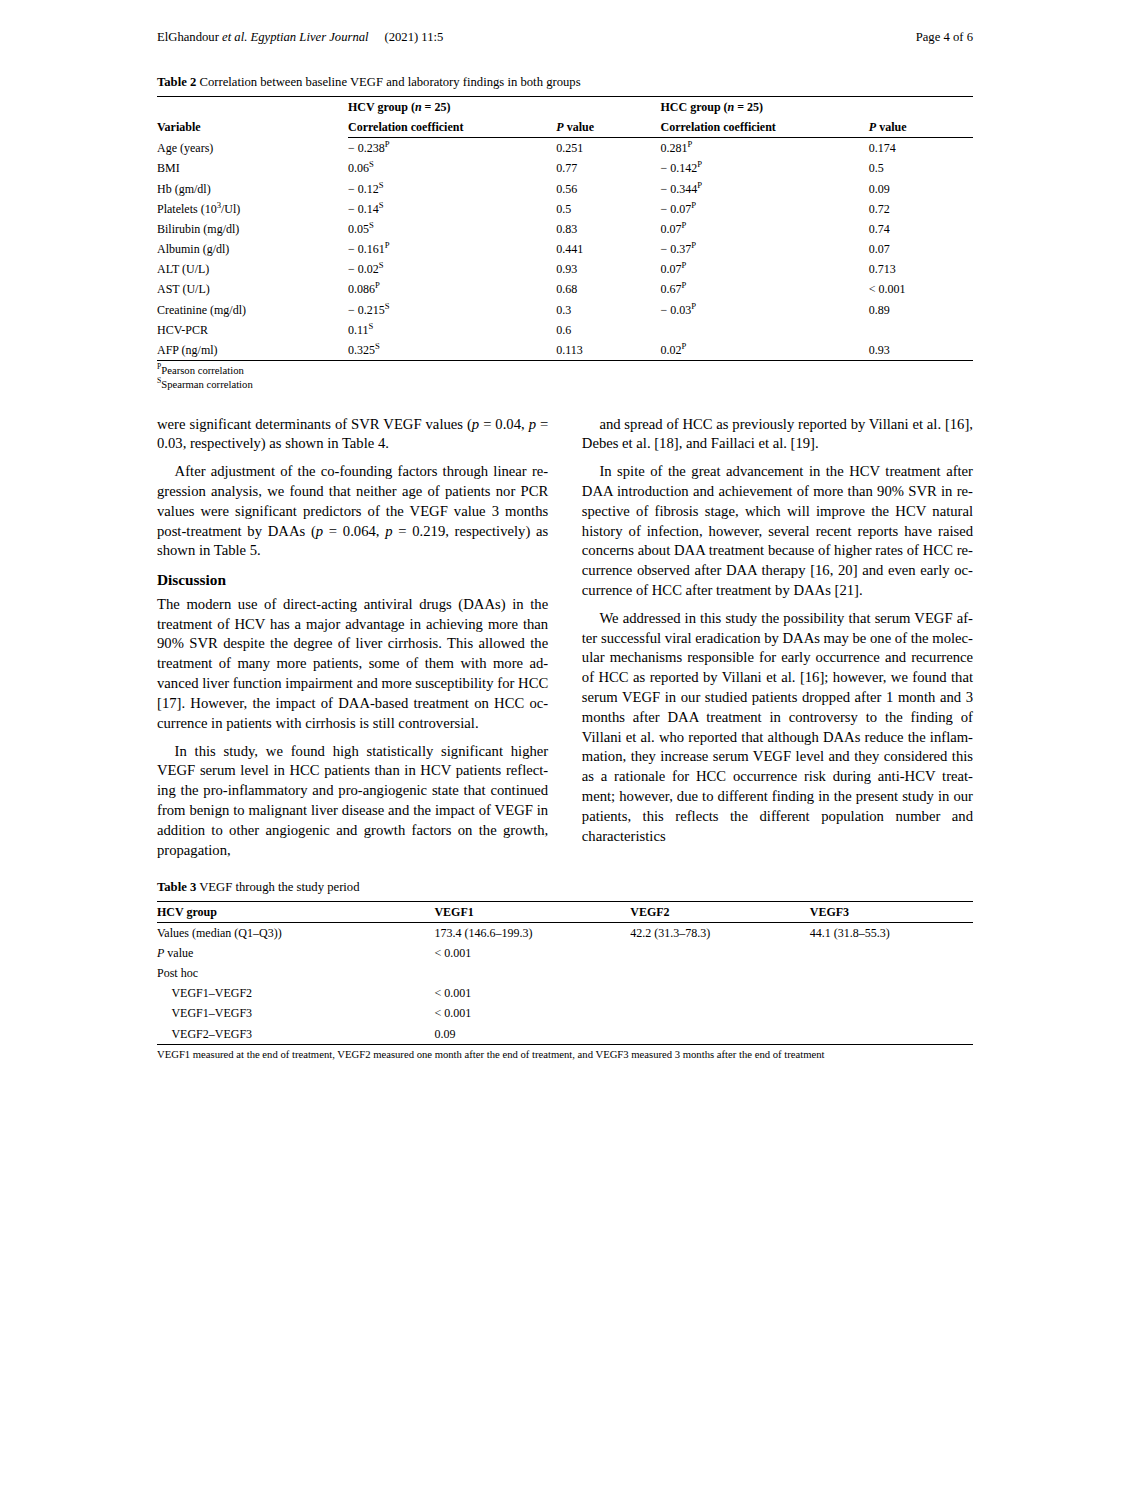ElGhandour et al. Egyptian Liver Journal (2021) 11:5
Page 4 of 6
Table 2 Correlation between baseline VEGF and laboratory findings in both groups
| Variable | HCV group ( n = 25) | HCC group ( n = 25) |
| --- | --- | --- |
| Correlation coefficient | P value | Correlation coefficient | P value |
| Age (years) | − 0.238 P | 0.251 | 0.281 P | 0.174 |
| BMI | 0.06 S | 0.77 | − 0.142 P | 0.5 |
| Hb (gm/dl) | − 0.12 S | 0.56 | − 0.344 P | 0.09 |
| Platelets (10 3 /Ul) | − 0.14 S | 0.5 | − 0.07 P | 0.72 |
| Bilirubin (mg/dl) | 0.05 S | 0.83 | 0.07 P | 0.74 |
| Albumin (g/dl) | − 0.161 P | 0.441 | − 0.37 P | 0.07 |
| ALT (U/L) | − 0.02 S | 0.93 | 0.07 P | 0.713 |
| AST (U/L) | 0.086 P | 0.68 | 0.67 P | < 0.001 |
| Creatinine (mg/dl) | − 0.215 S | 0.3 | − 0.03 P | 0.89 |
| HCV-PCR | 0.11 S | 0.6 | | |
| AFP (ng/ml) | 0.325 S | 0.113 | 0.02 P | 0.93 |
PPearson correlation
SSpearman correlation
were significant determinants of SVR VEGF values (p = 0.04, p = 0.03, respectively) as shown in Table 4.
After adjustment of the co-founding factors through linear regression analysis, we found that neither age of patients nor PCR values were significant predictors of the VEGF value 3 months post-treatment by DAAs (p = 0.064, p = 0.219, respectively) as shown in Table 5.
Discussion
The modern use of direct-acting antiviral drugs (DAAs) in the treatment of HCV has a major advantage in achieving more than 90% SVR despite the degree of liver cirrhosis. This allowed the treatment of many more patients, some of them with more advanced liver function impairment and more susceptibility for HCC [17]. However, the impact of DAA-based treatment on HCC occurrence in patients with cirrhosis is still controversial.
In this study, we found high statistically significant higher VEGF serum level in HCC patients than in HCV patients reflecting the pro-inflammatory and pro-angiogenic state that continued from benign to malignant liver disease and the impact of VEGF in addition to other angiogenic and growth factors on the growth, propagation,
and spread of HCC as previously reported by Villani et al. [16], Debes et al. [18], and Faillaci et al. [19].
In spite of the great advancement in the HCV treatment after DAA introduction and achievement of more than 90% SVR in respective of fibrosis stage, which will improve the HCV natural history of infection, however, several recent reports have raised concerns about DAA treatment because of higher rates of HCC recurrence observed after DAA therapy [16, 20] and even early occurrence of HCC after treatment by DAAs [21].
We addressed in this study the possibility that serum VEGF after successful viral eradication by DAAs may be one of the molecular mechanisms responsible for early occurrence and recurrence of HCC as reported by Villani et al. [16]; however, we found that serum VEGF in our studied patients dropped after 1 month and 3 months after DAA treatment in controversy to the finding of Villani et al. who reported that although DAAs reduce the inflammation, they increase serum VEGF level and they considered this as a rationale for HCC occurrence risk during anti-HCV treatment; however, due to different finding in the present study in our patients, this reflects the different population number and characteristics
Table 3 VEGF through the study period
| HCV group | VEGF1 | VEGF2 | VEGF3 |
| --- | --- | --- | --- |
| Values (median (Q1–Q3)) | 173.4 (146.6–199.3) | 42.2 (31.3–78.3) | 44.1 (31.8–55.3) |
| P value | < 0.001 | | |
| Post hoc | | | |
| VEGF1–VEGF2 | < 0.001 | | |
| VEGF1–VEGF3 | < 0.001 | | |
| VEGF2–VEGF3 | 0.09 | | |
VEGF1 measured at the end of treatment, VEGF2 measured one month after the end of treatment, and VEGF3 measured 3 months after the end of treatment